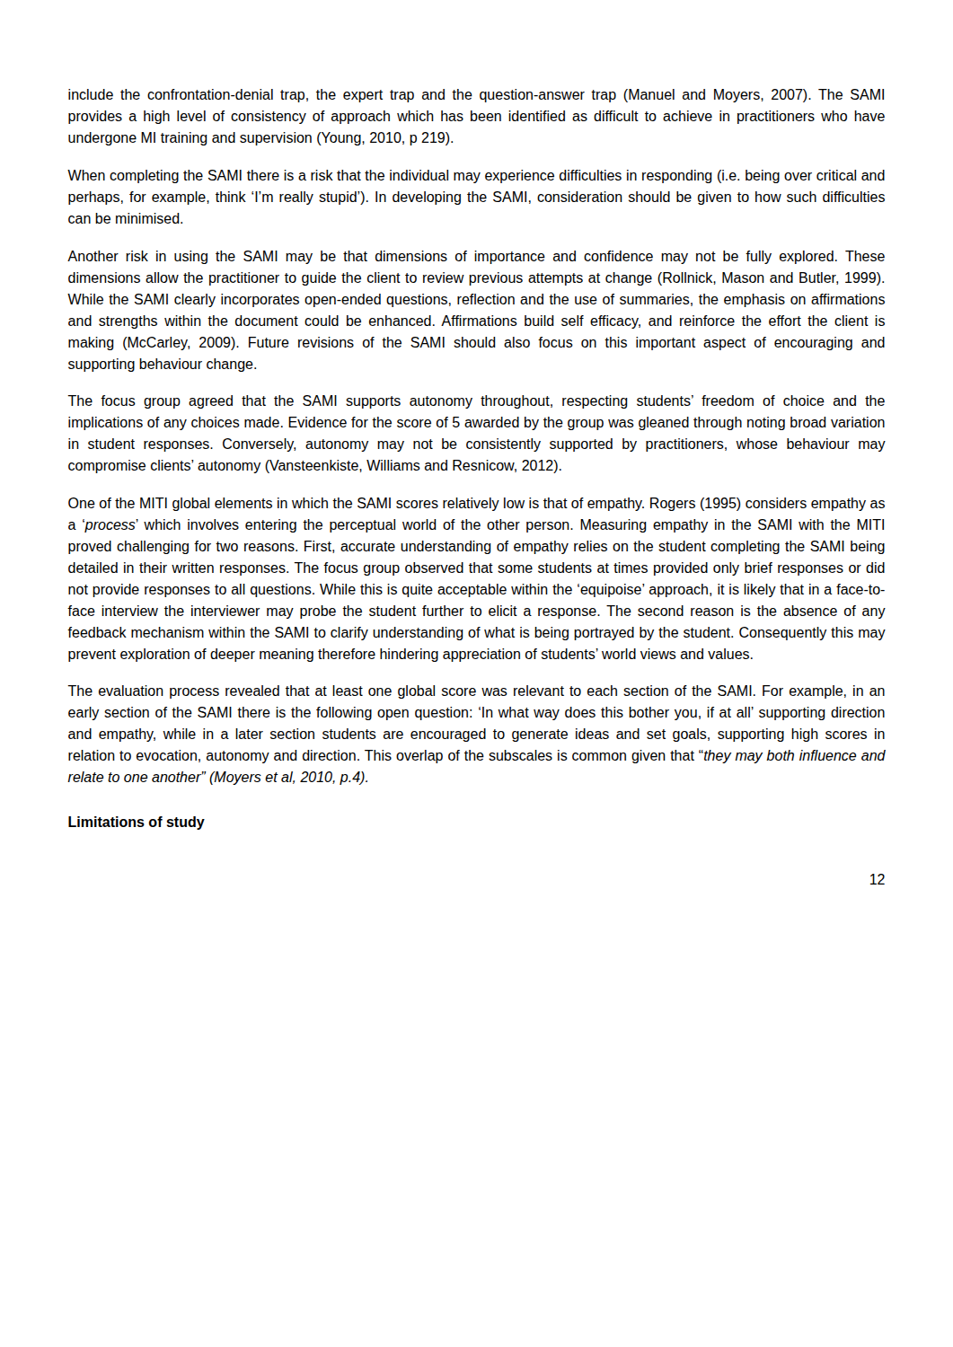include the confrontation-denial trap, the expert trap and the question-answer trap (Manuel and Moyers, 2007). The SAMI provides a high level of consistency of approach which has been identified as difficult to achieve in practitioners who have undergone MI training and supervision (Young, 2010, p 219).
When completing the SAMI there is a risk that the individual may experience difficulties in responding (i.e. being over critical and perhaps, for example, think ‘I’m really stupid’). In developing the SAMI, consideration should be given to how such difficulties can be minimised.
Another risk in using the SAMI may be that dimensions of importance and confidence may not be fully explored. These dimensions allow the practitioner to guide the client to review previous attempts at change (Rollnick, Mason and Butler, 1999). While the SAMI clearly incorporates open-ended questions, reflection and the use of summaries, the emphasis on affirmations and strengths within the document could be enhanced. Affirmations build self efficacy, and reinforce the effort the client is making (McCarley, 2009). Future revisions of the SAMI should also focus on this important aspect of encouraging and supporting behaviour change.
The focus group agreed that the SAMI supports autonomy throughout, respecting students’ freedom of choice and the implications of any choices made. Evidence for the score of 5 awarded by the group was gleaned through noting broad variation in student responses. Conversely, autonomy may not be consistently supported by practitioners, whose behaviour may compromise clients’ autonomy (Vansteenkiste, Williams and Resnicow, 2012).
One of the MITI global elements in which the SAMI scores relatively low is that of empathy. Rogers (1995) considers empathy as a ‘process’ which involves entering the perceptual world of the other person. Measuring empathy in the SAMI with the MITI proved challenging for two reasons. First, accurate understanding of empathy relies on the student completing the SAMI being detailed in their written responses. The focus group observed that some students at times provided only brief responses or did not provide responses to all questions. While this is quite acceptable within the ‘equipoise’ approach, it is likely that in a face-to-face interview the interviewer may probe the student further to elicit a response. The second reason is the absence of any feedback mechanism within the SAMI to clarify understanding of what is being portrayed by the student. Consequently this may prevent exploration of deeper meaning therefore hindering appreciation of students’ world views and values.
The evaluation process revealed that at least one global score was relevant to each section of the SAMI. For example, in an early section of the SAMI there is the following open question: ‘In what way does this bother you, if at all’ supporting direction and empathy, while in a later section students are encouraged to generate ideas and set goals, supporting high scores in relation to evocation, autonomy and direction. This overlap of the subscales is common given that “they may both influence and relate to one another” (Moyers et al, 2010, p.4).
Limitations of study
12